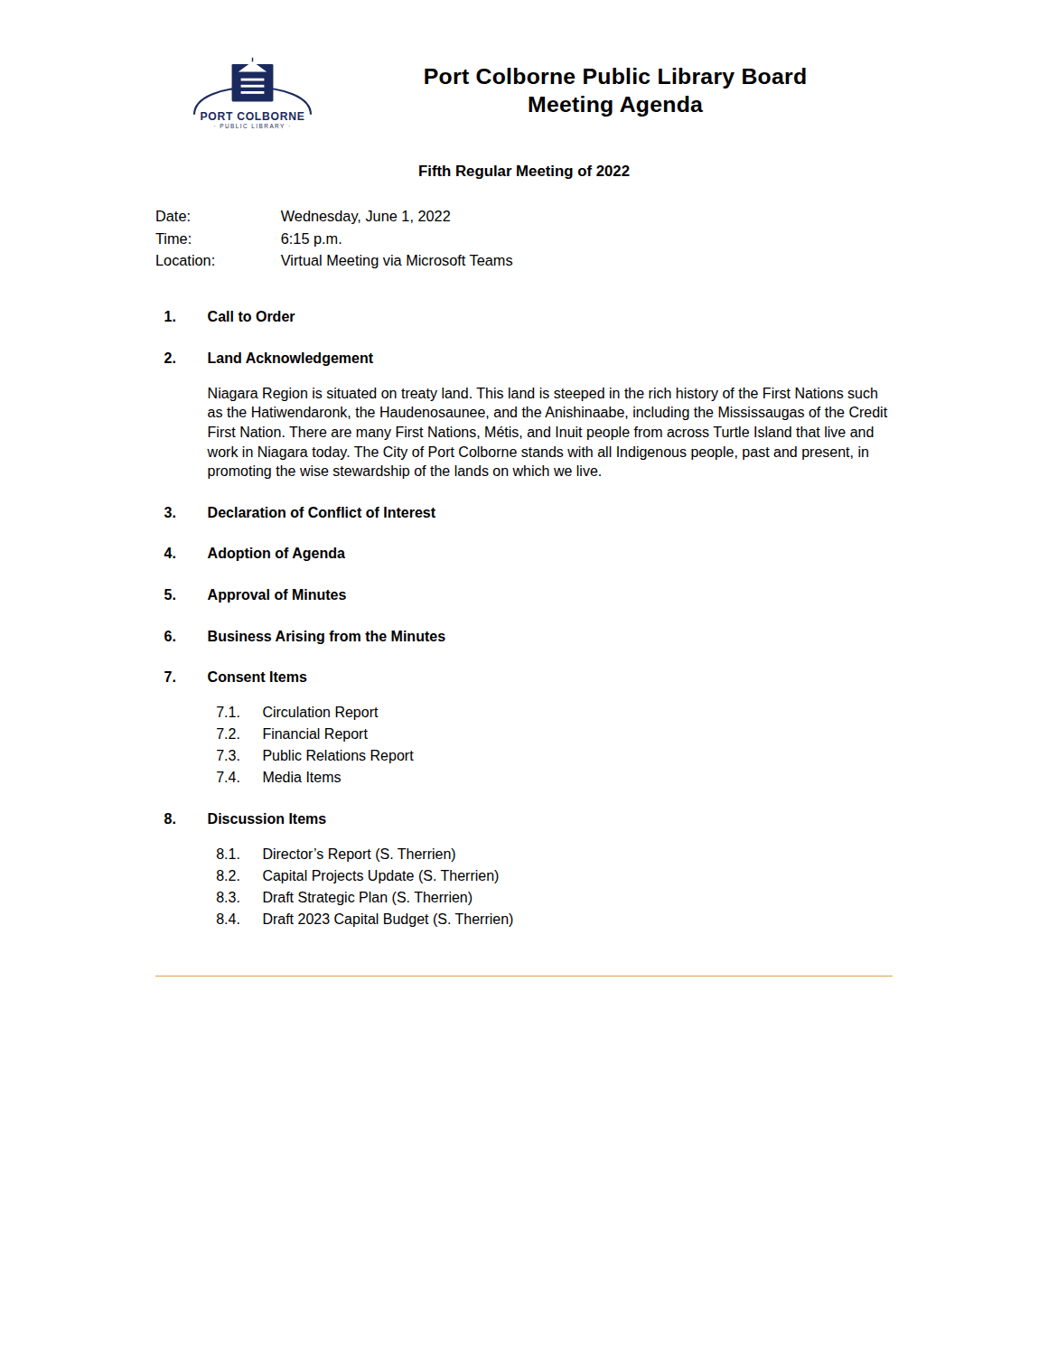PORT COLBORNE · PUBLIC LIBRARY ·
Port Colborne Public Library Board
Meeting Agenda
Fifth Regular Meeting of 2022
| Date: | Wednesday, June 1, 2022 |
| Time: | 6:15 p.m. |
| Location: | Virtual Meeting via Microsoft Teams |
Call to Order
Land Acknowledgement
Niagara Region is situated on treaty land. This land is steeped in the rich history of the First Nations such as the Hatiwendaronk, the Haudenosaunee, and the Anishinaabe, including the Mississaugas of the Credit First Nation. There are many First Nations, Métis, and Inuit people from across Turtle Island that live and work in Niagara today. The City of Port Colborne stands with all Indigenous people, past and present, in promoting the wise stewardship of the lands on which we live.
Declaration of Conflict of Interest
Adoption of Agenda
Approval of Minutes
Business Arising from the Minutes
Consent Items
Circulation Report
Financial Report
Public Relations Report
Media Items
Discussion Items
Director’s Report (S. Therrien)
Capital Projects Update (S. Therrien)
Draft Strategic Plan (S. Therrien)
Draft 2023 Capital Budget (S. Therrien)